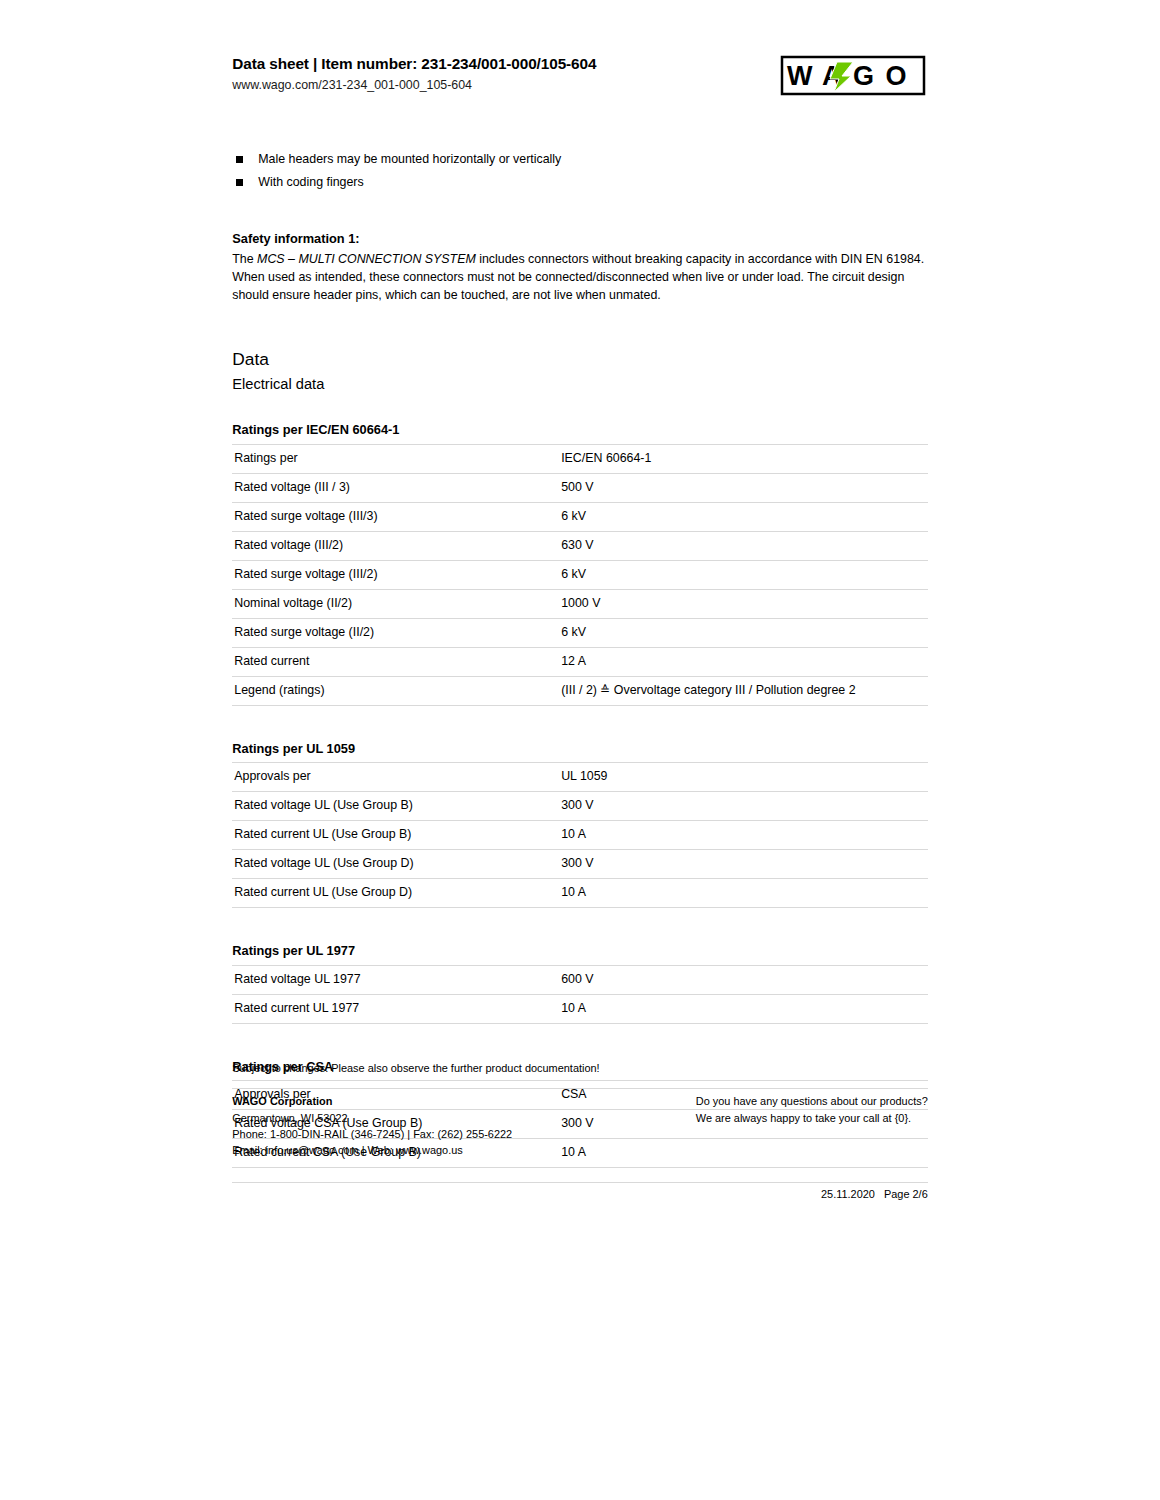Data sheet | Item number: 231-234/001-000/105-604
www.wago.com/231-234_001-000_105-604
W A G O
Male headers may be mounted horizontally or vertically
With coding fingers
Safety information 1:
The MCS – MULTI CONNECTION SYSTEM includes connectors without breaking capacity in accordance with DIN EN 61984. When used as intended, these connectors must not be connected/disconnected when live or under load. The circuit design should ensure header pins, which can be touched, are not live when unmated.
Data
Electrical data
Ratings per IEC/EN 60664-1
| Ratings per | IEC/EN 60664-1 |
| Rated voltage (III / 3) | 500 V |
| Rated surge voltage (III/3) | 6 kV |
| Rated voltage (III/2) | 630 V |
| Rated surge voltage (III/2) | 6 kV |
| Nominal voltage (II/2) | 1000 V |
| Rated surge voltage (II/2) | 6 kV |
| Rated current | 12 A |
| Legend (ratings) | (III / 2) ≙ Overvoltage category III / Pollution degree 2 |
Ratings per UL 1059
| Approvals per | UL 1059 |
| Rated voltage UL (Use Group B) | 300 V |
| Rated current UL (Use Group B) | 10 A |
| Rated voltage UL (Use Group D) | 300 V |
| Rated current UL (Use Group D) | 10 A |
Ratings per UL 1977
| Rated voltage UL 1977 | 600 V |
| Rated current UL 1977 | 10 A |
Ratings per CSA
| Approvals per | CSA |
| Rated voltage CSA (Use Group B) | 300 V |
| Rated current CSA (Use Group B) | 10 A |
Subject to changes. Please also observe the further product documentation!
WAGO Corporation
Germantown, WI 53022
Phone: 1-800-DIN-RAIL (346-7245) | Fax: (262) 255-6222
Email: info.us@wago.com | Web: www.wago.us
Do you have any questions about our products?
We are always happy to take your call at {0}.
25.11.2020 Page 2/6